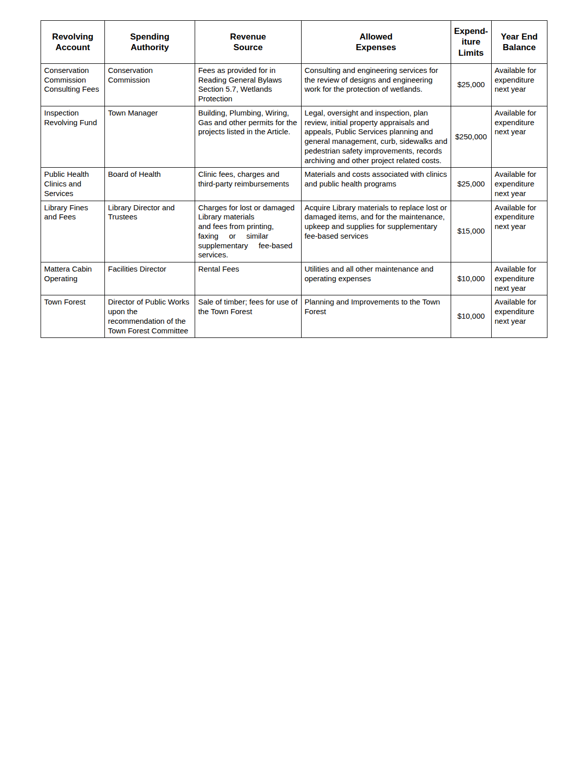| Revolving Account | Spending Authority | Revenue Source | Allowed Expenses | Expend- iture Limits | Year End Balance |
| --- | --- | --- | --- | --- | --- |
| Conservation Commission Consulting Fees | Conservation Commission | Fees as provided for in Reading General Bylaws Section 5.7, Wetlands Protection | Consulting and engineering services for the review of designs and engineering work for the protection of wetlands. | $25,000 | Available for expenditure next year |
| Inspection Revolving Fund | Town Manager | Building, Plumbing, Wiring, Gas and other permits for the projects listed in the Article. | Legal, oversight and inspection, plan review, initial property appraisals and appeals, Public Services planning and general management, curb, sidewalks and pedestrian safety improvements, records archiving and other project related costs. | $250,000 | Available for expenditure next year |
| Public Health Clinics and Services | Board of Health | Clinic fees, charges and third-party reimbursements | Materials and costs associated with clinics and public health programs | $25,000 | Available for expenditure next year |
| Library Fines and Fees | Library Director and Trustees | Charges for lost or damaged Library materials and fees from printing, faxing or similar supplementary fee-based services. | Acquire Library materials to replace lost or damaged items, and for the maintenance, upkeep and supplies for supplementary fee-based services | $15,000 | Available for expenditure next year |
| Mattera Cabin Operating | Facilities Director | Rental Fees | Utilities and all other maintenance and operating expenses | $10,000 | Available for expenditure next year |
| Town Forest | Director of Public Works upon the recommendation of the Town Forest Committee | Sale of timber; fees for use of the Town Forest | Planning and Improvements to the Town Forest | $10,000 | Available for expenditure next year |